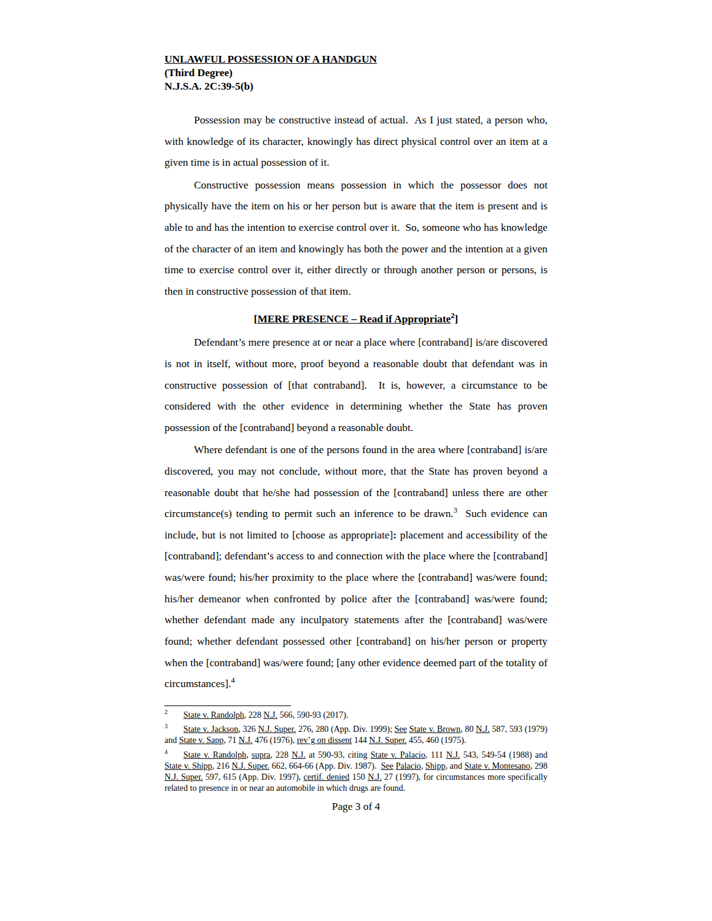Unlawful Possession of a Handgun
(Third Degree)
N.J.S.A. 2C:39-5(b)
Possession may be constructive instead of actual. As I just stated, a person who, with knowledge of its character, knowingly has direct physical control over an item at a given time is in actual possession of it.
Constructive possession means possession in which the possessor does not physically have the item on his or her person but is aware that the item is present and is able to and has the intention to exercise control over it. So, someone who has knowledge of the character of an item and knowingly has both the power and the intention at a given time to exercise control over it, either directly or through another person or persons, is then in constructive possession of that item.
[MERE PRESENCE – Read if Appropriate2]
Defendant’s mere presence at or near a place where [contraband] is/are discovered is not in itself, without more, proof beyond a reasonable doubt that defendant was in constructive possession of [that contraband]. It is, however, a circumstance to be considered with the other evidence in determining whether the State has proven possession of the [contraband] beyond a reasonable doubt.
Where defendant is one of the persons found in the area where [contraband] is/are discovered, you may not conclude, without more, that the State has proven beyond a reasonable doubt that he/she had possession of the [contraband] unless there are other circumstance(s) tending to permit such an inference to be drawn.3 Such evidence can include, but is not limited to [choose as appropriate]: placement and accessibility of the [contraband]; defendant’s access to and connection with the place where the [contraband] was/were found; his/her proximity to the place where the [contraband] was/were found; his/her demeanor when confronted by police after the [contraband] was/were found; whether defendant made any inculpatory statements after the [contraband] was/were found; whether defendant possessed other [contraband] on his/her person or property when the [contraband] was/were found; [any other evidence deemed part of the totality of circumstances].4
2 State v. Randolph, 228 N.J. 566, 590-93 (2017).
3 State v. Jackson, 326 N.J. Super. 276, 280 (App. Div. 1999); See State v. Brown, 80 N.J. 587, 593 (1979) and State v. Sapp, 71 N.J. 476 (1976), rev’g on dissent 144 N.J. Super. 455, 460 (1975).
4 State v. Randolph, supra, 228 N.J. at 590-93, citing State v. Palacio, 111 N.J. 543, 549-54 (1988) and State v. Shipp, 216 N.J. Super. 662, 664-66 (App. Div. 1987). See Palacio, Shipp, and State v. Montesano, 298 N.J. Super. 597, 615 (App. Div. 1997), certif. denied 150 N.J. 27 (1997), for circumstances more specifically related to presence in or near an automobile in which drugs are found.
Page 3 of 4